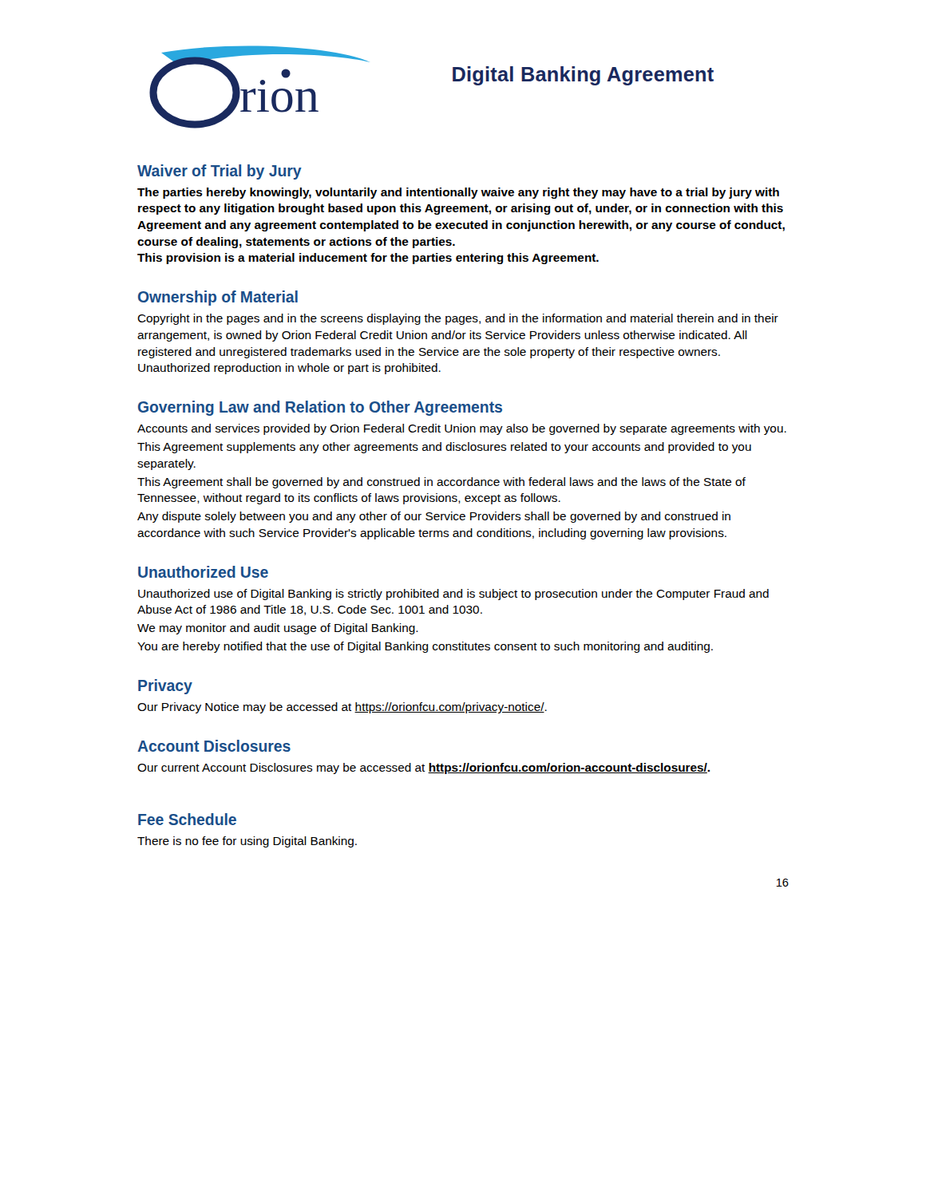rion
Digital Banking Agreement
Waiver of Trial by Jury
The parties hereby knowingly, voluntarily and intentionally waive any right they may have to a trial by jury with respect to any litigation brought based upon this Agreement, or arising out of, under, or in connection with this Agreement and any agreement contemplated to be executed in conjunction herewith, or any course of conduct, course of dealing, statements or actions of the parties.
This provision is a material inducement for the parties entering this Agreement.
Ownership of Material
Copyright in the pages and in the screens displaying the pages, and in the information and material therein and in their arrangement, is owned by Orion Federal Credit Union and/or its Service Providers unless otherwise indicated. All registered and unregistered trademarks used in the Service are the sole property of their respective owners. Unauthorized reproduction in whole or part is prohibited.
Governing Law and Relation to Other Agreements
Accounts and services provided by Orion Federal Credit Union may also be governed by separate agreements with you.
This Agreement supplements any other agreements and disclosures related to your accounts and provided to you separately.
This Agreement shall be governed by and construed in accordance with federal laws and the laws of the State of Tennessee, without regard to its conflicts of laws provisions, except as follows.
Any dispute solely between you and any other of our Service Providers shall be governed by and construed in accordance with such Service Provider's applicable terms and conditions, including governing law provisions.
Unauthorized Use
Unauthorized use of Digital Banking is strictly prohibited and is subject to prosecution under the Computer Fraud and Abuse Act of 1986 and Title 18, U.S. Code Sec. 1001 and 1030.
We may monitor and audit usage of Digital Banking.
You are hereby notified that the use of Digital Banking constitutes consent to such monitoring and auditing.
Privacy
Our Privacy Notice may be accessed at https://orionfcu.com/privacy-notice/.
Account Disclosures
Our current Account Disclosures may be accessed at https://orionfcu.com/orion-account-disclosures/.
Fee Schedule
There is no fee for using Digital Banking.
16